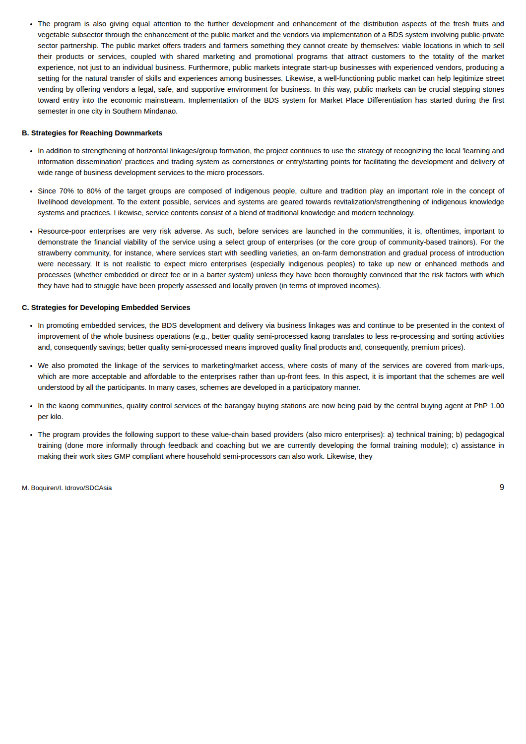The program is also giving equal attention to the further development and enhancement of the distribution aspects of the fresh fruits and vegetable subsector through the enhancement of the public market and the vendors via implementation of a BDS system involving public-private sector partnership. The public market offers traders and farmers something they cannot create by themselves: viable locations in which to sell their products or services, coupled with shared marketing and promotional programs that attract customers to the totality of the market experience, not just to an individual business. Furthermore, public markets integrate start-up businesses with experienced vendors, producing a setting for the natural transfer of skills and experiences among businesses. Likewise, a well-functioning public market can help legitimize street vending by offering vendors a legal, safe, and supportive environment for business. In this way, public markets can be crucial stepping stones toward entry into the economic mainstream. Implementation of the BDS system for Market Place Differentiation has started during the first semester in one city in Southern Mindanao.
B. Strategies for Reaching Downmarkets
In addition to strengthening of horizontal linkages/group formation, the project continues to use the strategy of recognizing the local 'learning and information dissemination' practices and trading system as cornerstones or entry/starting points for facilitating the development and delivery of wide range of business development services to the micro processors.
Since 70% to 80% of the target groups are composed of indigenous people, culture and tradition play an important role in the concept of livelihood development. To the extent possible, services and systems are geared towards revitalization/strengthening of indigenous knowledge systems and practices. Likewise, service contents consist of a blend of traditional knowledge and modern technology.
Resource-poor enterprises are very risk adverse. As such, before services are launched in the communities, it is, oftentimes, important to demonstrate the financial viability of the service using a select group of enterprises (or the core group of community-based trainors). For the strawberry community, for instance, where services start with seedling varieties, an on-farm demonstration and gradual process of introduction were necessary. It is not realistic to expect micro enterprises (especially indigenous peoples) to take up new or enhanced methods and processes (whether embedded or direct fee or in a barter system) unless they have been thoroughly convinced that the risk factors with which they have had to struggle have been properly assessed and locally proven (in terms of improved incomes).
C. Strategies for Developing Embedded Services
In promoting embedded services, the BDS development and delivery via business linkages was and continue to be presented in the context of improvement of the whole business operations (e.g., better quality semi-processed kaong translates to less re-processing and sorting activities and, consequently savings; better quality semi-processed means improved quality final products and, consequently, premium prices).
We also promoted the linkage of the services to marketing/market access, where costs of many of the services are covered from mark-ups, which are more acceptable and affordable to the enterprises rather than up-front fees. In this aspect, it is important that the schemes are well understood by all the participants. In many cases, schemes are developed in a participatory manner.
In the kaong communities, quality control services of the barangay buying stations are now being paid by the central buying agent at PhP 1.00 per kilo.
The program provides the following support to these value-chain based providers (also micro enterprises): a) technical training; b) pedagogical training (done more informally through feedback and coaching but we are currently developing the formal training module); c) assistance in making their work sites GMP compliant where household semi-processors can also work. Likewise, they
M. Boquiren/I. Idrovo/SDCAsia 9